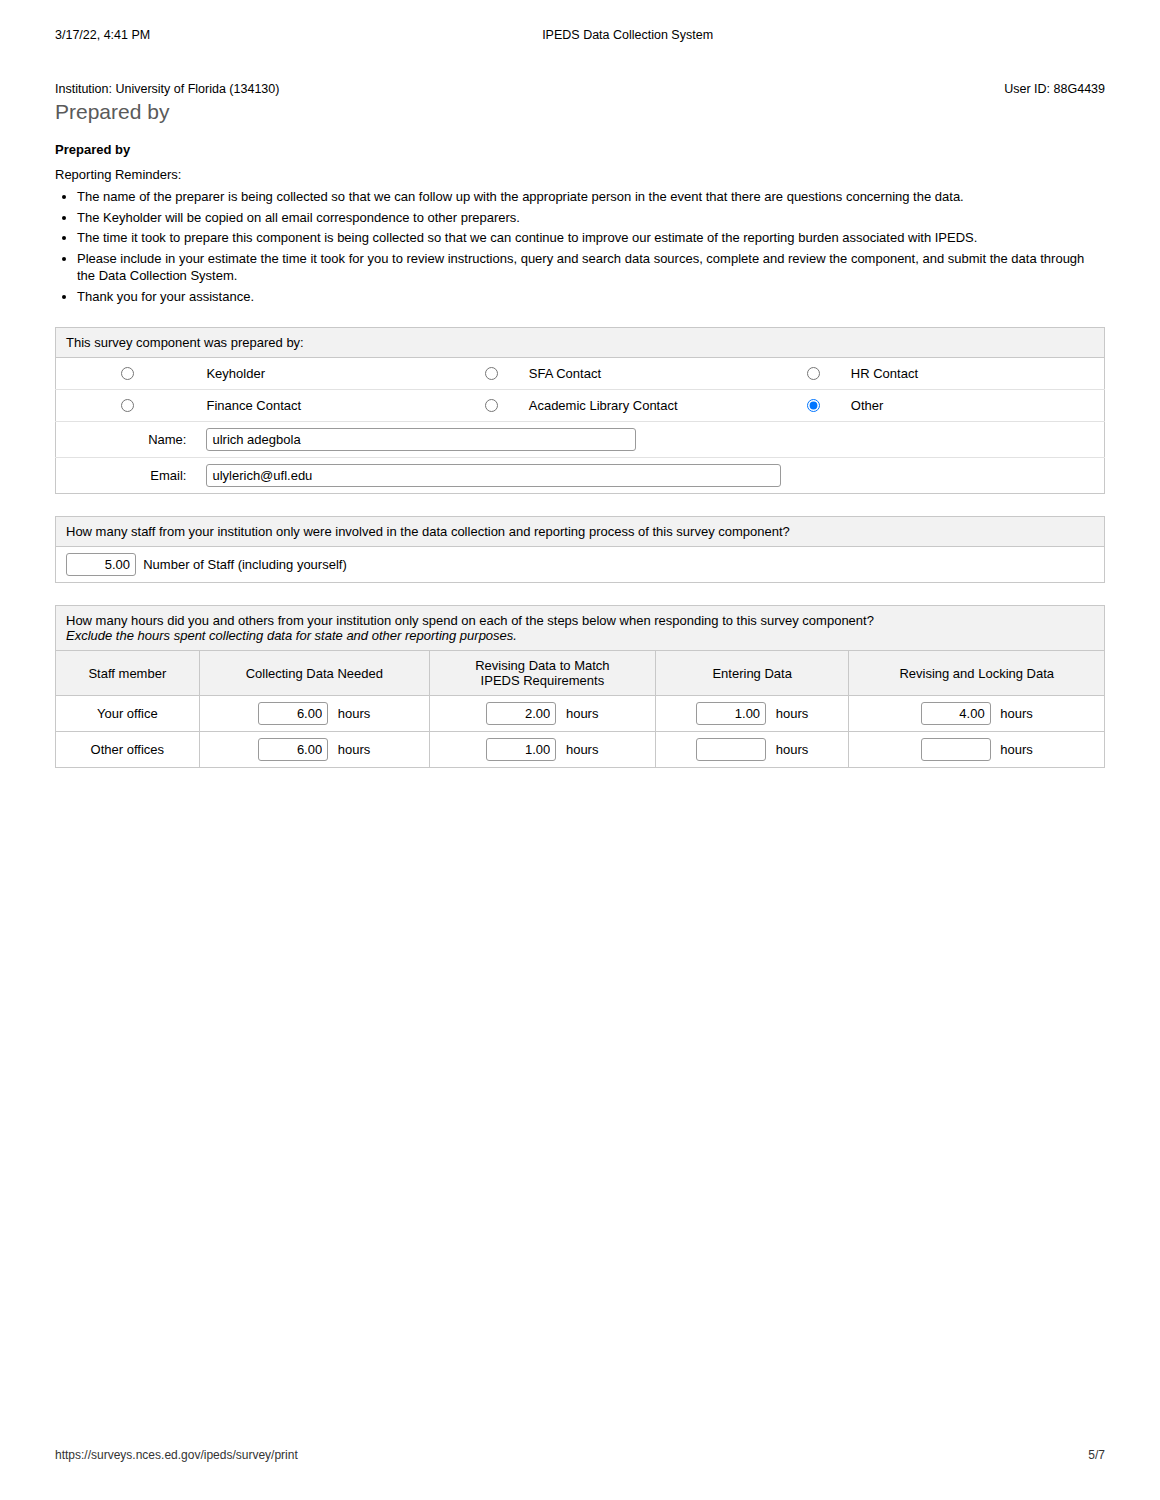3/17/22, 4:41 PM
IPEDS Data Collection System
Institution: University of Florida (134130)
User ID: 88G4439
Prepared by
Prepared by
Reporting Reminders:
The name of the preparer is being collected so that we can follow up with the appropriate person in the event that there are questions concerning the data.
The Keyholder will be copied on all email correspondence to other preparers.
The time it took to prepare this component is being collected so that we can continue to improve our estimate of the reporting burden associated with IPEDS.
Please include in your estimate the time it took for you to review instructions, query and search data sources, complete and review the component, and submit the data through the Data Collection System.
Thank you for your assistance.
| This survey component was prepared by: |
| | Keyholder | | SFA Contact | | HR Contact |
| | Finance Contact | | Academic Library Contact | | Other |
| Name: | |
| Email: | |
| How many staff from your institution only were involved in the data collection and reporting process of this survey component? |
| Number of Staff (including yourself) |
| How many hours did you and others from your institution only spend on each of the steps below when responding to this survey component? Exclude the hours spent collecting data for state and other reporting purposes. |
| Staff member | Collecting Data Needed | Revising Data to Match IPEDS Requirements | Entering Data | Revising and Locking Data |
| Your office | hours | hours | hours | hours |
| Other offices | hours | hours | hours | hours |
https://surveys.nces.ed.gov/ipeds/survey/print
5/7